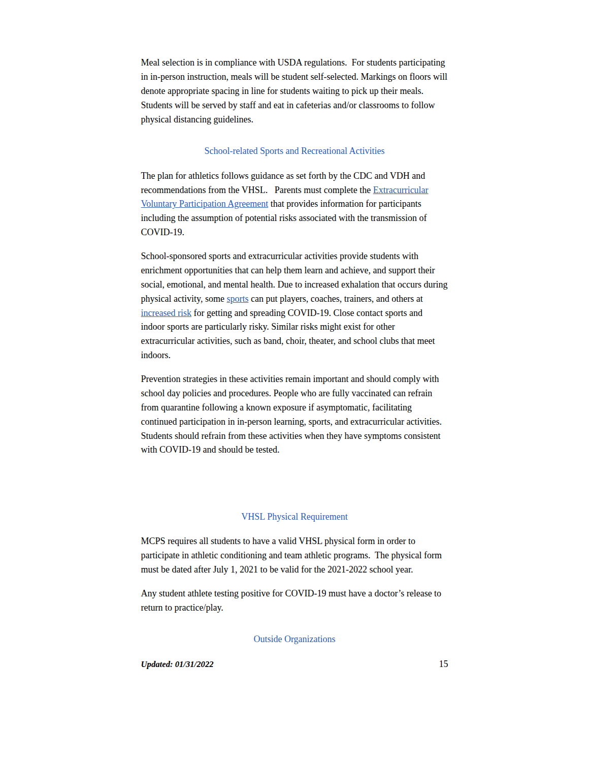Meal selection is in compliance with USDA regulations. For students participating in in-person instruction, meals will be student self-selected. Markings on floors will denote appropriate spacing in line for students waiting to pick up their meals. Students will be served by staff and eat in cafeterias and/or classrooms to follow physical distancing guidelines.
School-related Sports and Recreational Activities
The plan for athletics follows guidance as set forth by the CDC and VDH and recommendations from the VHSL. Parents must complete the Extracurricular Voluntary Participation Agreement that provides information for participants including the assumption of potential risks associated with the transmission of COVID-19.
School-sponsored sports and extracurricular activities provide students with enrichment opportunities that can help them learn and achieve, and support their social, emotional, and mental health. Due to increased exhalation that occurs during physical activity, some sports can put players, coaches, trainers, and others at increased risk for getting and spreading COVID-19. Close contact sports and indoor sports are particularly risky. Similar risks might exist for other extracurricular activities, such as band, choir, theater, and school clubs that meet indoors.
Prevention strategies in these activities remain important and should comply with school day policies and procedures. People who are fully vaccinated can refrain from quarantine following a known exposure if asymptomatic, facilitating continued participation in in-person learning, sports, and extracurricular activities. Students should refrain from these activities when they have symptoms consistent with COVID-19 and should be tested.
VHSL Physical Requirement
MCPS requires all students to have a valid VHSL physical form in order to participate in athletic conditioning and team athletic programs. The physical form must be dated after July 1, 2021 to be valid for the 2021-2022 school year.
Any student athlete testing positive for COVID-19 must have a doctor’s release to return to practice/play.
Outside Organizations
Updated: 01/31/2022 15